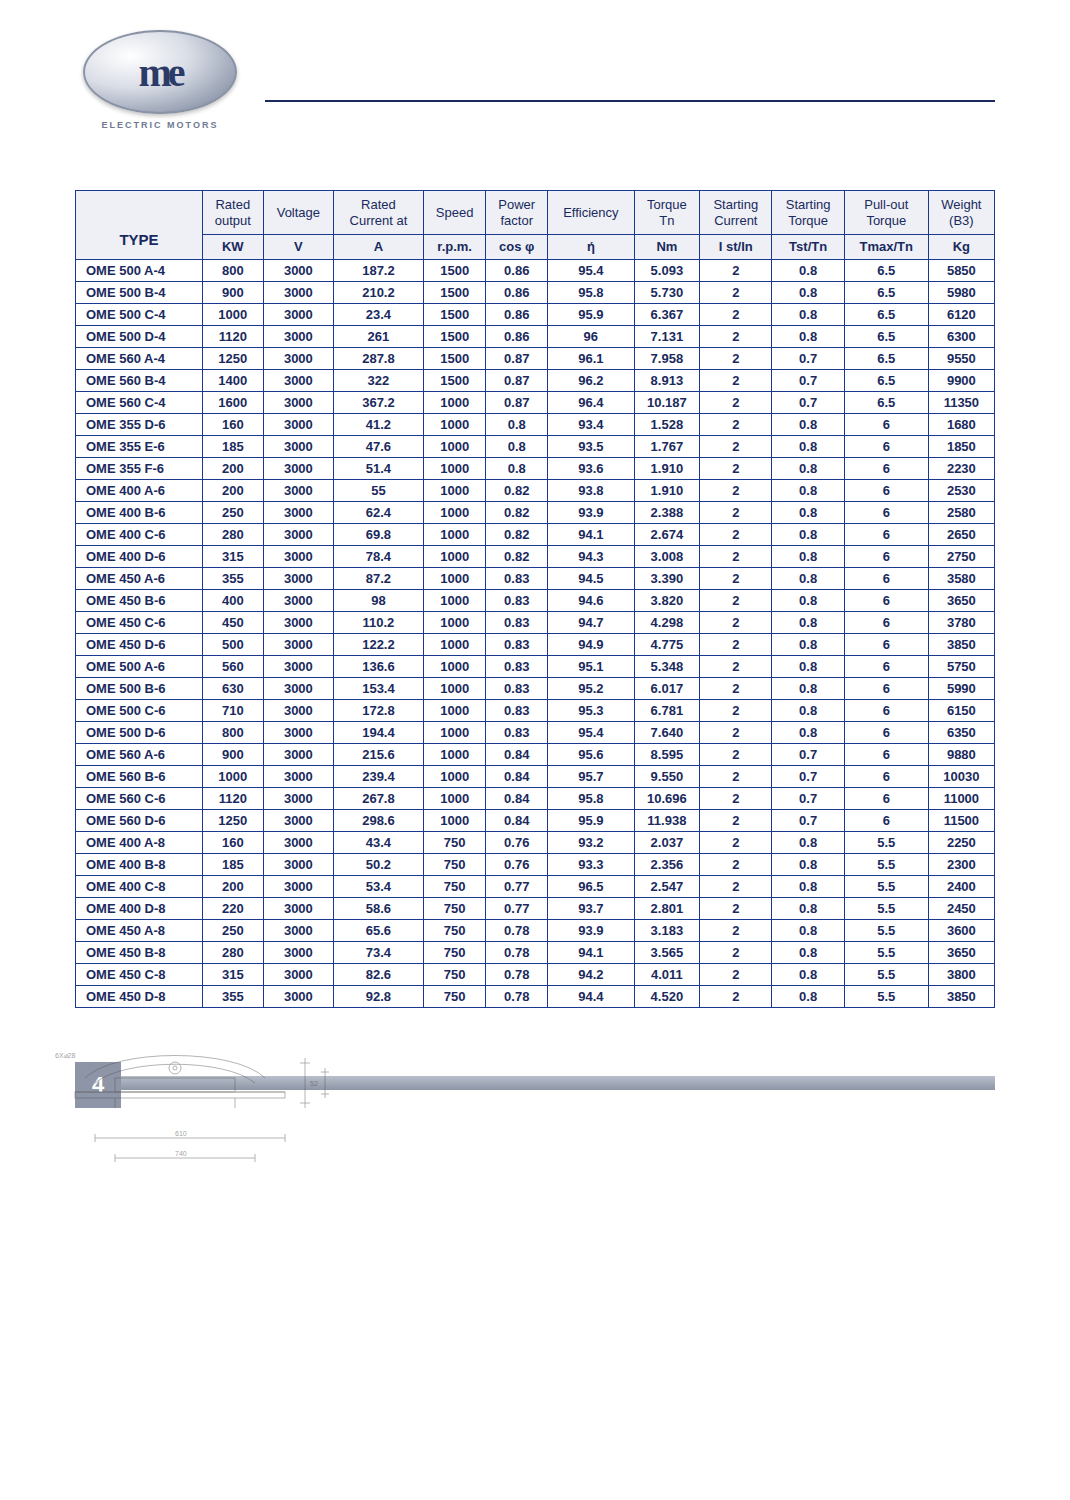me
ELECTRIC MOTORS
| TYPE | Rated output | Voltage | Rated Current at | Speed | Power factor | Efficiency | Torque Tn | Starting Current | Starting Torque | Pull-out Torque | Weight (B3) |
| --- | --- | --- | --- | --- | --- | --- | --- | --- | --- | --- | --- |
| KW | V | A | r.p.m. | cos φ | ή | Nm | I st/In | Tst/Tn | Tmax/Tn | Kg |
| OME 500 A-4 | 800 | 3000 | 187.2 | 1500 | 0.86 | 95.4 | 5.093 | 2 | 0.8 | 6.5 | 5850 |
| OME 500 B-4 | 900 | 3000 | 210.2 | 1500 | 0.86 | 95.8 | 5.730 | 2 | 0.8 | 6.5 | 5980 |
| OME 500 C-4 | 1000 | 3000 | 23.4 | 1500 | 0.86 | 95.9 | 6.367 | 2 | 0.8 | 6.5 | 6120 |
| OME 500 D-4 | 1120 | 3000 | 261 | 1500 | 0.86 | 96 | 7.131 | 2 | 0.8 | 6.5 | 6300 |
| OME 560 A-4 | 1250 | 3000 | 287.8 | 1500 | 0.87 | 96.1 | 7.958 | 2 | 0.7 | 6.5 | 9550 |
| OME 560 B-4 | 1400 | 3000 | 322 | 1500 | 0.87 | 96.2 | 8.913 | 2 | 0.7 | 6.5 | 9900 |
| OME 560 C-4 | 1600 | 3000 | 367.2 | 1000 | 0.87 | 96.4 | 10.187 | 2 | 0.7 | 6.5 | 11350 |
| OME 355 D-6 | 160 | 3000 | 41.2 | 1000 | 0.8 | 93.4 | 1.528 | 2 | 0.8 | 6 | 1680 |
| OME 355 E-6 | 185 | 3000 | 47.6 | 1000 | 0.8 | 93.5 | 1.767 | 2 | 0.8 | 6 | 1850 |
| OME 355 F-6 | 200 | 3000 | 51.4 | 1000 | 0.8 | 93.6 | 1.910 | 2 | 0.8 | 6 | 2230 |
| OME 400 A-6 | 200 | 3000 | 55 | 1000 | 0.82 | 93.8 | 1.910 | 2 | 0.8 | 6 | 2530 |
| OME 400 B-6 | 250 | 3000 | 62.4 | 1000 | 0.82 | 93.9 | 2.388 | 2 | 0.8 | 6 | 2580 |
| OME 400 C-6 | 280 | 3000 | 69.8 | 1000 | 0.82 | 94.1 | 2.674 | 2 | 0.8 | 6 | 2650 |
| OME 400 D-6 | 315 | 3000 | 78.4 | 1000 | 0.82 | 94.3 | 3.008 | 2 | 0.8 | 6 | 2750 |
| OME 450 A-6 | 355 | 3000 | 87.2 | 1000 | 0.83 | 94.5 | 3.390 | 2 | 0.8 | 6 | 3580 |
| OME 450 B-6 | 400 | 3000 | 98 | 1000 | 0.83 | 94.6 | 3.820 | 2 | 0.8 | 6 | 3650 |
| OME 450 C-6 | 450 | 3000 | 110.2 | 1000 | 0.83 | 94.7 | 4.298 | 2 | 0.8 | 6 | 3780 |
| OME 450 D-6 | 500 | 3000 | 122.2 | 1000 | 0.83 | 94.9 | 4.775 | 2 | 0.8 | 6 | 3850 |
| OME 500 A-6 | 560 | 3000 | 136.6 | 1000 | 0.83 | 95.1 | 5.348 | 2 | 0.8 | 6 | 5750 |
| OME 500 B-6 | 630 | 3000 | 153.4 | 1000 | 0.83 | 95.2 | 6.017 | 2 | 0.8 | 6 | 5990 |
| OME 500 C-6 | 710 | 3000 | 172.8 | 1000 | 0.83 | 95.3 | 6.781 | 2 | 0.8 | 6 | 6150 |
| OME 500 D-6 | 800 | 3000 | 194.4 | 1000 | 0.83 | 95.4 | 7.640 | 2 | 0.8 | 6 | 6350 |
| OME 560 A-6 | 900 | 3000 | 215.6 | 1000 | 0.84 | 95.6 | 8.595 | 2 | 0.7 | 6 | 9880 |
| OME 560 B-6 | 1000 | 3000 | 239.4 | 1000 | 0.84 | 95.7 | 9.550 | 2 | 0.7 | 6 | 10030 |
| OME 560 C-6 | 1120 | 3000 | 267.8 | 1000 | 0.84 | 95.8 | 10.696 | 2 | 0.7 | 6 | 11000 |
| OME 560 D-6 | 1250 | 3000 | 298.6 | 1000 | 0.84 | 95.9 | 11.938 | 2 | 0.7 | 6 | 11500 |
| OME 400 A-8 | 160 | 3000 | 43.4 | 750 | 0.76 | 93.2 | 2.037 | 2 | 0.8 | 5.5 | 2250 |
| OME 400 B-8 | 185 | 3000 | 50.2 | 750 | 0.76 | 93.3 | 2.356 | 2 | 0.8 | 5.5 | 2300 |
| OME 400 C-8 | 200 | 3000 | 53.4 | 750 | 0.77 | 96.5 | 2.547 | 2 | 0.8 | 5.5 | 2400 |
| OME 400 D-8 | 220 | 3000 | 58.6 | 750 | 0.77 | 93.7 | 2.801 | 2 | 0.8 | 5.5 | 2450 |
| OME 450 A-8 | 250 | 3000 | 65.6 | 750 | 0.78 | 93.9 | 3.183 | 2 | 0.8 | 5.5 | 3600 |
| OME 450 B-8 | 280 | 3000 | 73.4 | 750 | 0.78 | 94.1 | 3.565 | 2 | 0.8 | 5.5 | 3650 |
| OME 450 C-8 | 315 | 3000 | 82.6 | 750 | 0.78 | 94.2 | 4.011 | 2 | 0.8 | 5.5 | 3800 |
| OME 450 D-8 | 355 | 3000 | 92.8 | 750 | 0.78 | 94.4 | 4.520 | 2 | 0.8 | 5.5 | 3850 |
4
6X⌀28 610 740 52